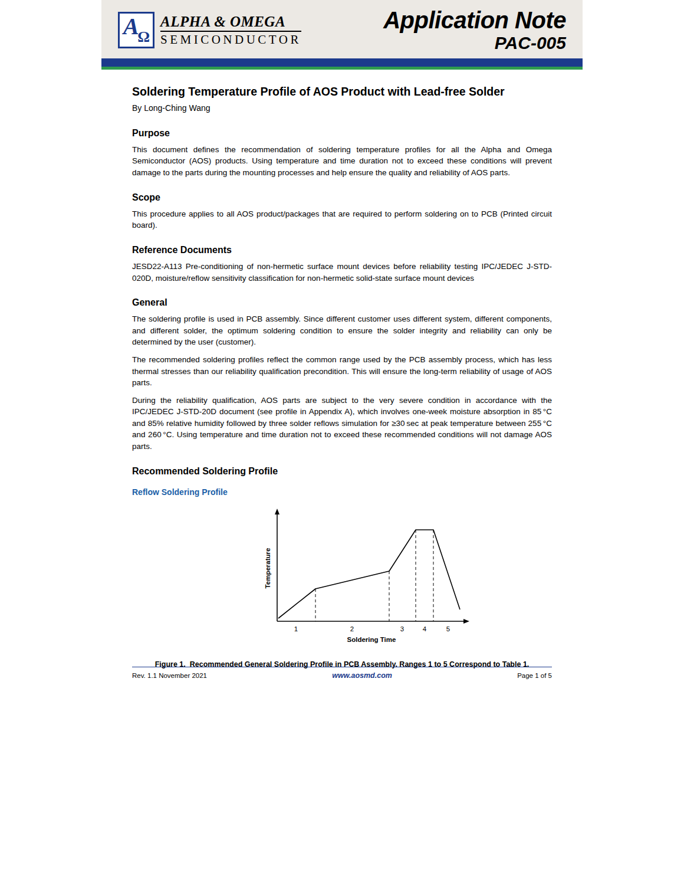ALPHA & OMEGA
SEMICONDUCTOR
Application Note
PAC-005
Soldering Temperature Profile of AOS Product with Lead-free Solder
By Long-Ching Wang
Purpose
This document defines the recommendation of soldering temperature profiles for all the Alpha and Omega Semiconductor (AOS) products. Using temperature and time duration not to exceed these conditions will prevent damage to the parts during the mounting processes and help ensure the quality and reliability of AOS parts.
Scope
This procedure applies to all AOS product/packages that are required to perform soldering on to PCB (Printed circuit board).
Reference Documents
JESD22-A113 Pre-conditioning of non-hermetic surface mount devices before reliability testing IPC/JEDEC J-STD-020D, moisture/reflow sensitivity classification for non-hermetic solid-state surface mount devices
General
The soldering profile is used in PCB assembly. Since different customer uses different system, different components, and different solder, the optimum soldering condition to ensure the solder integrity and reliability can only be determined by the user (customer).
The recommended soldering profiles reflect the common range used by the PCB assembly process, which has less thermal stresses than our reliability qualification precondition. This will ensure the long-term reliability of usage of AOS parts.
During the reliability qualification, AOS parts are subject to the very severe condition in accordance with the IPC/JEDEC J-STD-20D document (see profile in Appendix A), which involves one-week moisture absorption in 85 °C and 85% relative humidity followed by three solder reflows simulation for ≥30 sec at peak temperature between 255 °C and 260 °C. Using temperature and time duration not to exceed these recommended conditions will not damage AOS parts.
Recommended Soldering Profile
Reflow Soldering Profile
Temperature 1 2 3 4 5 Soldering Time
Figure 1. Recommended General Soldering Profile in PCB Assembly. Ranges 1 to 5 Correspond to Table 1.
Rev. 1.1 November 2021
www.aosmd.com
Page 1 of 5